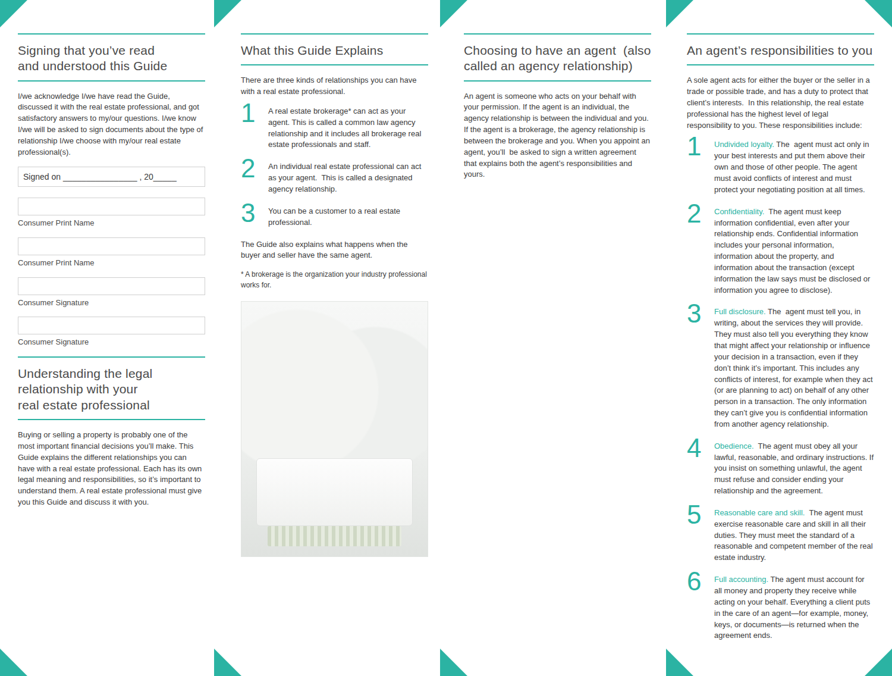Signing that you’ve read
and understood this Guide
I/we acknowledge I/we have read the Guide, discussed it with the real estate professional, and got satisfactory answers to my/our questions. I/we know I/we will be asked to sign documents about the type of relationship I/we choose with my/our real estate professional(s).
Signed on ________________ , 20_____
Consumer Print Name
Consumer Print Name
Consumer Signature
Consumer Signature
Understanding the legal
relationship with your
real estate professional
Buying or selling a property is probably one of the most important financial decisions you’ll make. This Guide explains the different relationships you can have with a real estate professional. Each has its own legal meaning and responsibilities, so it’s important to understand them. A real estate professional must give you this Guide and discuss it with you.
What this Guide Explains
There are three kinds of relationships you can have with a real estate professional.
A real estate brokerage* can act as your agent. This is called a common law agency relationship and it includes all brokerage real estate professionals and staff.
An individual real estate professional can act as your agent. This is called a designated agency relationship.
You can be a customer to a real estate professional.
The Guide also explains what happens when the buyer and seller have the same agent.
* A brokerage is the organization your industry professional works for.
Photograph of two people on a sofa with laptops
Choosing to have an agent (also called an agency relationship)
An agent is someone who acts on your behalf with your permission. If the agent is an individual, the agency relationship is between the individual and you. If the agent is a brokerage, the agency relationship is between the brokerage and you. When you appoint an agent, you’ll be asked to sign a written agreement that explains both the agent’s responsibilities and yours.
An agent’s responsibilities to you
A sole agent acts for either the buyer or the seller in a trade or possible trade, and has a duty to protect that client’s interests. In this relationship, the real estate professional has the highest level of legal responsibility to you. These responsibilities include:
Undivided loyalty. The agent must act only in your best interests and put them above their own and those of other people. The agent must avoid conflicts of interest and must protect your negotiating position at all times.
Confidentiality. The agent must keep information confidential, even after your relationship ends. Confidential information includes your personal information, information about the property, and information about the transaction (except information the law says must be disclosed or information you agree to disclose).
Full disclosure. The agent must tell you, in writing, about the services they will provide. They must also tell you everything they know that might affect your relationship or influence your decision in a transaction, even if they don’t think it’s important. This includes any conflicts of interest, for example when they act (or are planning to act) on behalf of any other person in a transaction. The only information they can’t give you is confidential information from another agency relationship.
Obedience. The agent must obey all your lawful, reasonable, and ordinary instructions. If you insist on something unlawful, the agent must refuse and consider ending your relationship and the agreement.
Reasonable care and skill. The agent must exercise reasonable care and skill in all their duties. They must meet the standard of a reasonable and competent member of the real estate industry.
Full accounting. The agent must account for all money and property they receive while acting on your behalf. Everything a client puts in the care of an agent—for example, money, keys, or documents—is returned when the agreement ends.